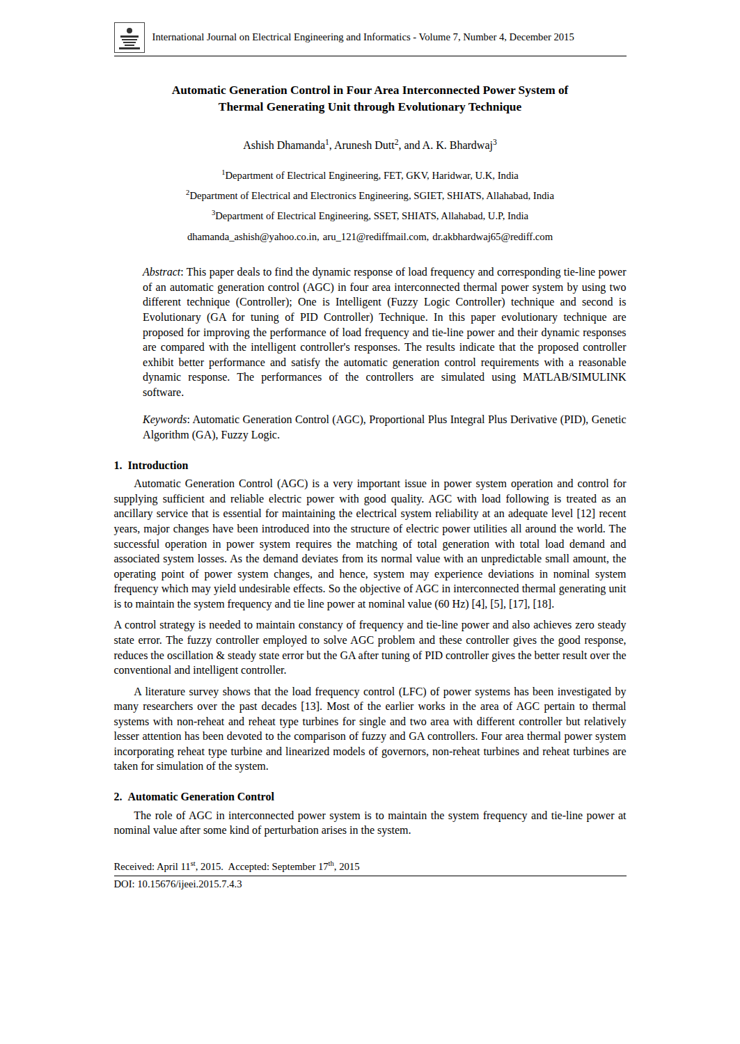International Journal on Electrical Engineering and Informatics - Volume 7, Number 4, December 2015
Automatic Generation Control in Four Area Interconnected Power System of
Thermal Generating Unit through Evolutionary Technique
Ashish Dhamanda1, Arunesh Dutt2, and A. K. Bhardwaj3
1Department of Electrical Engineering, FET, GKV, Haridwar, U.K, India
2Department of Electrical and Electronics Engineering, SGIET, SHIATS, Allahabad, India
3Department of Electrical Engineering, SSET, SHIATS, Allahabad, U.P, India
dhamanda_ashish@yahoo.co.in, aru_121@rediffmail.com, dr.akbhardwaj65@rediff.com
Abstract: This paper deals to find the dynamic response of load frequency and corresponding tie-line power of an automatic generation control (AGC) in four area interconnected thermal power system by using two different technique (Controller); One is Intelligent (Fuzzy Logic Controller) technique and second is Evolutionary (GA for tuning of PID Controller) Technique. In this paper evolutionary technique are proposed for improving the performance of load frequency and tie-line power and their dynamic responses are compared with the intelligent controller's responses. The results indicate that the proposed controller exhibit better performance and satisfy the automatic generation control requirements with a reasonable dynamic response. The performances of the controllers are simulated using MATLAB/SIMULINK software.
Keywords: Automatic Generation Control (AGC), Proportional Plus Integral Plus Derivative (PID), Genetic Algorithm (GA), Fuzzy Logic.
1. Introduction
Automatic Generation Control (AGC) is a very important issue in power system operation and control for supplying sufficient and reliable electric power with good quality. AGC with load following is treated as an ancillary service that is essential for maintaining the electrical system reliability at an adequate level [12] recent years, major changes have been introduced into the structure of electric power utilities all around the world. The successful operation in power system requires the matching of total generation with total load demand and associated system losses. As the demand deviates from its normal value with an unpredictable small amount, the operating point of power system changes, and hence, system may experience deviations in nominal system frequency which may yield undesirable effects. So the objective of AGC in interconnected thermal generating unit is to maintain the system frequency and tie line power at nominal value (60 Hz) [4], [5], [17], [18].
A control strategy is needed to maintain constancy of frequency and tie-line power and also achieves zero steady state error. The fuzzy controller employed to solve AGC problem and these controller gives the good response, reduces the oscillation & steady state error but the GA after tuning of PID controller gives the better result over the conventional and intelligent controller.
A literature survey shows that the load frequency control (LFC) of power systems has been investigated by many researchers over the past decades [13]. Most of the earlier works in the area of AGC pertain to thermal systems with non-reheat and reheat type turbines for single and two area with different controller but relatively lesser attention has been devoted to the comparison of fuzzy and GA controllers. Four area thermal power system incorporating reheat type turbine and linearized models of governors, non-reheat turbines and reheat turbines are taken for simulation of the system.
2. Automatic Generation Control
The role of AGC in interconnected power system is to maintain the system frequency and tie-line power at nominal value after some kind of perturbation arises in the system.
Received: April 11st, 2015. Accepted: September 17th, 2015
DOI: 10.15676/ijeei.2015.7.4.3